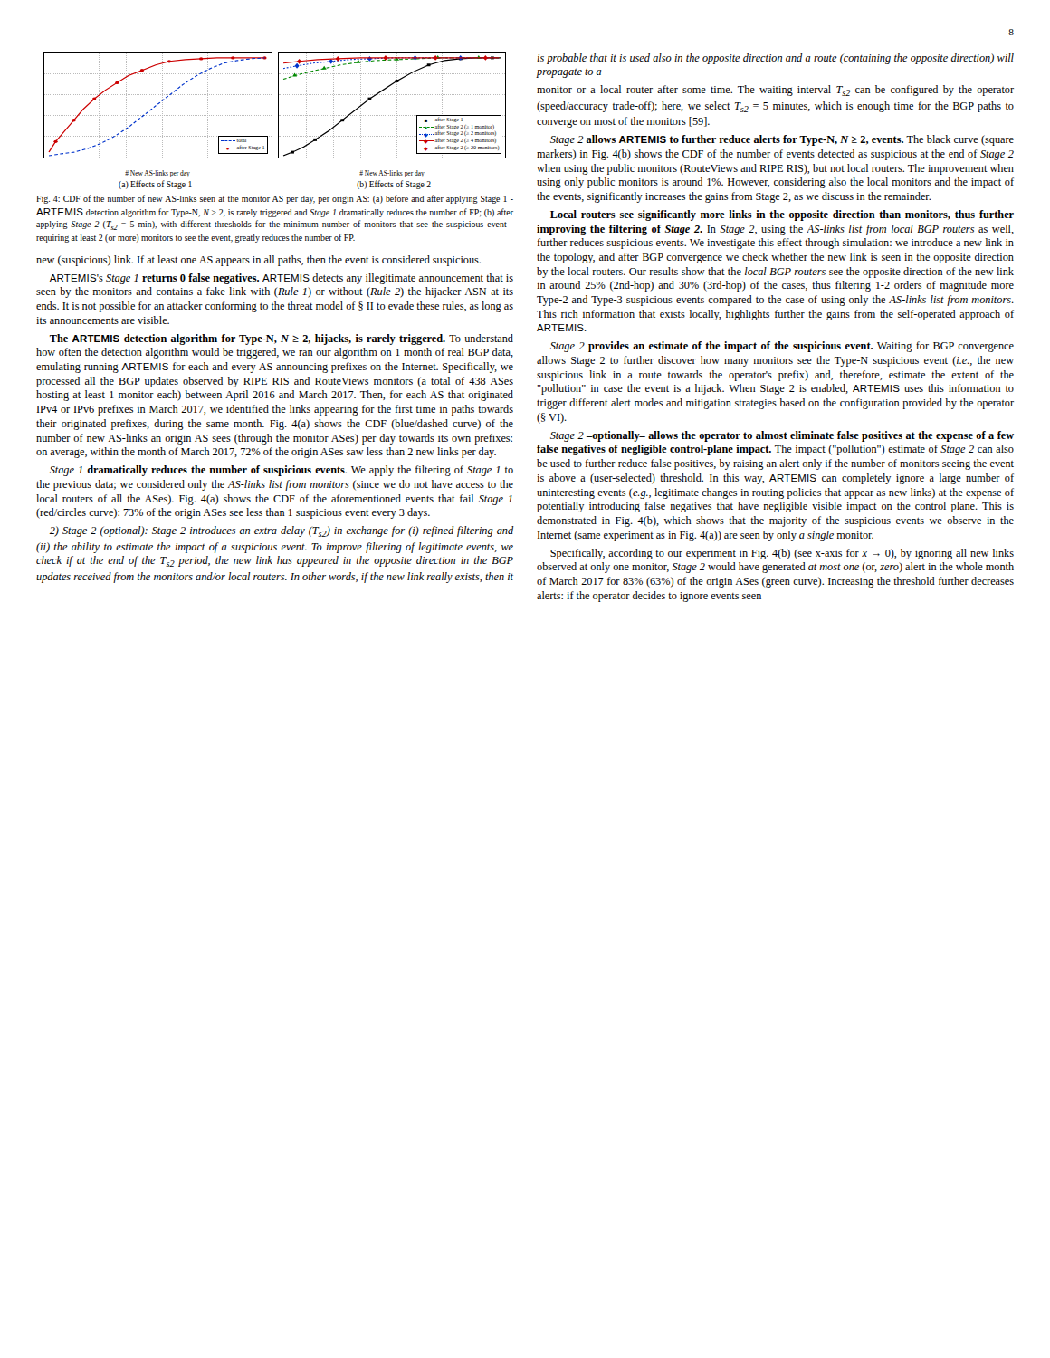8
CDF
0
0.2
0.4
0.6
0.8
1
total
●after Stage 1
0
0.1
0.2
0.5
1
2
10
# New AS-links per day
CDF
0
0.2
0.4
0.6
0.8
1
■after Stage 1
▲after Stage 2 (≥ 1 monitor)
◆after Stage 2 (≥ 2 monitors)
◆after Stage 2 (≥ 4 monitors)
◆after Stage 2 (≥ 20 monitors)
0
0.1
0.2
0.5
1
2
10
# New AS-links per day
(a) Effects of Stage 1 (b) Effects of Stage 2
Fig. 4: CDF of the number of new AS-links seen at the monitor AS per day, per origin AS: (a) before and after applying Stage 1 - ARTEMIS detection algorithm for Type-N, N ≥ 2, is rarely triggered and Stage 1 dramatically reduces the number of FP; (b) after applying Stage 2 (Ts2 = 5 min), with different thresholds for the minimum number of monitors that see the suspicious event - requiring at least 2 (or more) monitors to see the event, greatly reduces the number of FP.
new (suspicious) link. If at least one AS appears in all paths, then the event is considered suspicious.
ARTEMIS's Stage 1 returns 0 false negatives. ARTEMIS detects any illegitimate announcement that is seen by the monitors and contains a fake link with (Rule 1) or without (Rule 2) the hijacker ASN at its ends. It is not possible for an attacker conforming to the threat model of § II to evade these rules, as long as its announcements are visible.
The ARTEMIS detection algorithm for Type-N, N ≥ 2, hijacks, is rarely triggered. To understand how often the detection algorithm would be triggered, we ran our algorithm on 1 month of real BGP data, emulating running ARTEMIS for each and every AS announcing prefixes on the Internet. Specifically, we processed all the BGP updates observed by RIPE RIS and RouteViews monitors (a total of 438 ASes hosting at least 1 monitor each) between April 2016 and March 2017. Then, for each AS that originated IPv4 or IPv6 prefixes in March 2017, we identified the links appearing for the first time in paths towards their originated prefixes, during the same month. Fig. 4(a) shows the CDF (blue/dashed curve) of the number of new AS-links an origin AS sees (through the monitor ASes) per day towards its own prefixes: on average, within the month of March 2017, 72% of the origin ASes saw less than 2 new links per day.
Stage 1 dramatically reduces the number of suspicious events. We apply the filtering of Stage 1 to the previous data; we considered only the AS-links list from monitors (since we do not have access to the local routers of all the ASes). Fig. 4(a) shows the CDF of the aforementioned events that fail Stage 1 (red/circles curve): 73% of the origin ASes see less than 1 suspicious event every 3 days.
2) Stage 2 (optional): Stage 2 introduces an extra delay (Ts2) in exchange for (i) refined filtering and (ii) the ability to estimate the impact of a suspicious event. To improve filtering of legitimate events, we check if at the end of the Ts2 period, the new link has appeared in the opposite direction in the BGP updates received from the monitors and/or local routers. In other words, if the new link really exists, then it is probable that it is used also in the opposite direction and a route (containing the opposite direction) will propagate to a
monitor or a local router after some time. The waiting interval Ts2 can be configured by the operator (speed/accuracy trade-off); here, we select Ts2 = 5 minutes, which is enough time for the BGP paths to converge on most of the monitors [59].
Stage 2 allows ARTEMIS to further reduce alerts for Type-N, N ≥ 2, events. The black curve (square markers) in Fig. 4(b) shows the CDF of the number of events detected as suspicious at the end of Stage 2 when using the public monitors (RouteViews and RIPE RIS), but not local routers. The improvement when using only public monitors is around 1%. However, considering also the local monitors and the impact of the events, significantly increases the gains from Stage 2, as we discuss in the remainder.
Local routers see significantly more links in the opposite direction than monitors, thus further improving the filtering of Stage 2. In Stage 2, using the AS-links list from local BGP routers as well, further reduces suspicious events. We investigate this effect through simulation: we introduce a new link in the topology, and after BGP convergence we check whether the new link is seen in the opposite direction by the local routers. Our results show that the local BGP routers see the opposite direction of the new link in around 25% (2nd-hop) and 30% (3rd-hop) of the cases, thus filtering 1-2 orders of magnitude more Type-2 and Type-3 suspicious events compared to the case of using only the AS-links list from monitors. This rich information that exists locally, highlights further the gains from the self-operated approach of ARTEMIS.
Stage 2 provides an estimate of the impact of the suspicious event. Waiting for BGP convergence allows Stage 2 to further discover how many monitors see the Type-N suspicious event (i.e., the new suspicious link in a route towards the operator's prefix) and, therefore, estimate the extent of the "pollution" in case the event is a hijack. When Stage 2 is enabled, ARTEMIS uses this information to trigger different alert modes and mitigation strategies based on the configuration provided by the operator (§ VI).
Stage 2 –optionally– allows the operator to almost eliminate false positives at the expense of a few false negatives of negligible control-plane impact. The impact ("pollution") estimate of Stage 2 can also be used to further reduce false positives, by raising an alert only if the number of monitors seeing the event is above a (user-selected) threshold. In this way, ARTEMIS can completely ignore a large number of uninteresting events (e.g., legitimate changes in routing policies that appear as new links) at the expense of potentially introducing false negatives that have negligible visible impact on the control plane. This is demonstrated in Fig. 4(b), which shows that the majority of the suspicious events we observe in the Internet (same experiment as in Fig. 4(a)) are seen by only a single monitor.
Specifically, according to our experiment in Fig. 4(b) (see x-axis for x → 0), by ignoring all new links observed at only one monitor, Stage 2 would have generated at most one (or, zero) alert in the whole month of March 2017 for 83% (63%) of the origin ASes (green curve). Increasing the threshold further decreases alerts: if the operator decides to ignore events seen